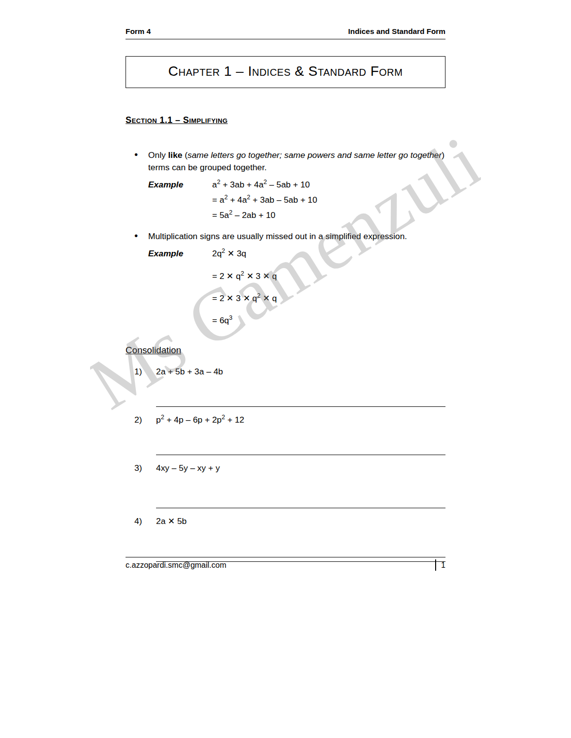Form 4 Indices and Standard Form
Chapter 1 – Indices & Standard Form
Section 1.1 – Simplifying
Only like (same letters go together; same powers and same letter go together) terms can be grouped together.
Example a2 + 3ab + 4a2 – 5ab + 10
Example= a2 + 4a2 + 3ab – 5ab + 10
Example= 5a2 – 2ab + 10
Multiplication signs are usually missed out in a simplified expression.
Example 2q2 ✕ 3q
Example= 2 ✕ q2 ✕ 3 ✕ q
Example= 2 ✕ 3 ✕ q2 ✕ q
Example= 6q3
Consolidation
1) 2a + 5b + 3a – 4b
2) p2 + 4p – 6p + 2p2 + 12
3) 4xy – 5y – xy + y
4) 2a ✕ 5b
Ms Camenzuli
c.azzopardi.smc@gmail.com 1